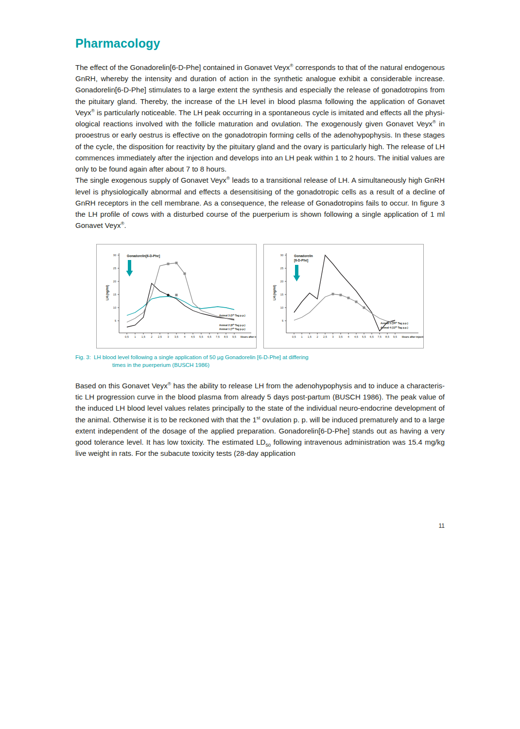Pharmacology
The effect of the Gonadorelin[6-D-Phe] contained in Gonavet Veyx® corresponds to that of the natural endogenous GnRH, whereby the intensity and duration of action in the synthetic analogue exhibit a considerable increase. Gonadorelin[6-D-Phe] stimulates to a large extent the synthesis and especially the release of gonadotropins from the pituitary gland. Thereby, the increase of the LH level in blood plasma following the application of Gonavet Veyx® is particularly noticeable. The LH peak occurring in a spontaneous cycle is imitated and effects all the physiological reactions involved with the follicle maturation and ovulation. The exogenously given Gonavet Veyx® in prooestrus or early oestrus is effective on the gonadotropin forming cells of the adenohypophysis. In these stages of the cycle, the disposition for reactivity by the pituitary gland and the ovary is particularly high. The release of LH commences immediately after the injection and develops into an LH peak within 1 to 2 hours. The initial values are only to be found again after about 7 to 8 hours.
The single exogenous supply of Gonavet Veyx® leads to a transitional release of LH. A simultaneously high GnRH level is physiologically abnormal and effects a desensitising of the gonadotropic cells as a result of a decline of GnRH receptors in the cell membrane. As a consequence, the release of Gonadotropins fails to occur. In figure 3 the LH profile of cows with a disturbed course of the puerperium is shown following a single application of 1 ml Gonavet Veyx®.
30 25 20 15 10 5 LH (ng/ml) 0,5 1 1,5 2 2,5 3 3,5 4 4,5 5,5 6,5 7,5 8,5 9,5 Hours after injection Gonadorelin[6-D-Phe] Animal 3 (5th Tag p.p.) Animal 2 (8th Tag p.p.) Animal 1 (7th Tag p.p.)
30 25 20 15 10 5 LH (ng/ml) 0,5 1 1,5 2 2,5 3 3,5 4 4,5 5,5 6,5 7,5 8,5 9,5 Hours after injection Gonadorelin [6-D-Phe] Animal 5 (14th Tag p.p.) Animal 4 (12th Tag p.p.)
Fig. 3: LH blood level following a single application of 50 µg Gonadorelin [6-D-Phe] at differing times in the puerperium (BUSCH 1986)
Based on this Gonavet Veyx® has the ability to release LH from the adenohypophysis and to induce a characteristic LH progression curve in the blood plasma from already 5 days post-partum (BUSCH 1986). The peak value of the induced LH blood level values relates principally to the state of the individual neuro-endocrine development of the animal. Otherwise it is to be reckoned with that the 1st ovulation p. p. will be induced prematurely and to a large extent independent of the dosage of the applied preparation. Gonadorelin[6-D-Phe] stands out as having a very good tolerance level. It has low toxicity. The estimated LD50 following intravenous administration was 15.4 mg/kg live weight in rats. For the subacute toxicity tests (28-day application
11